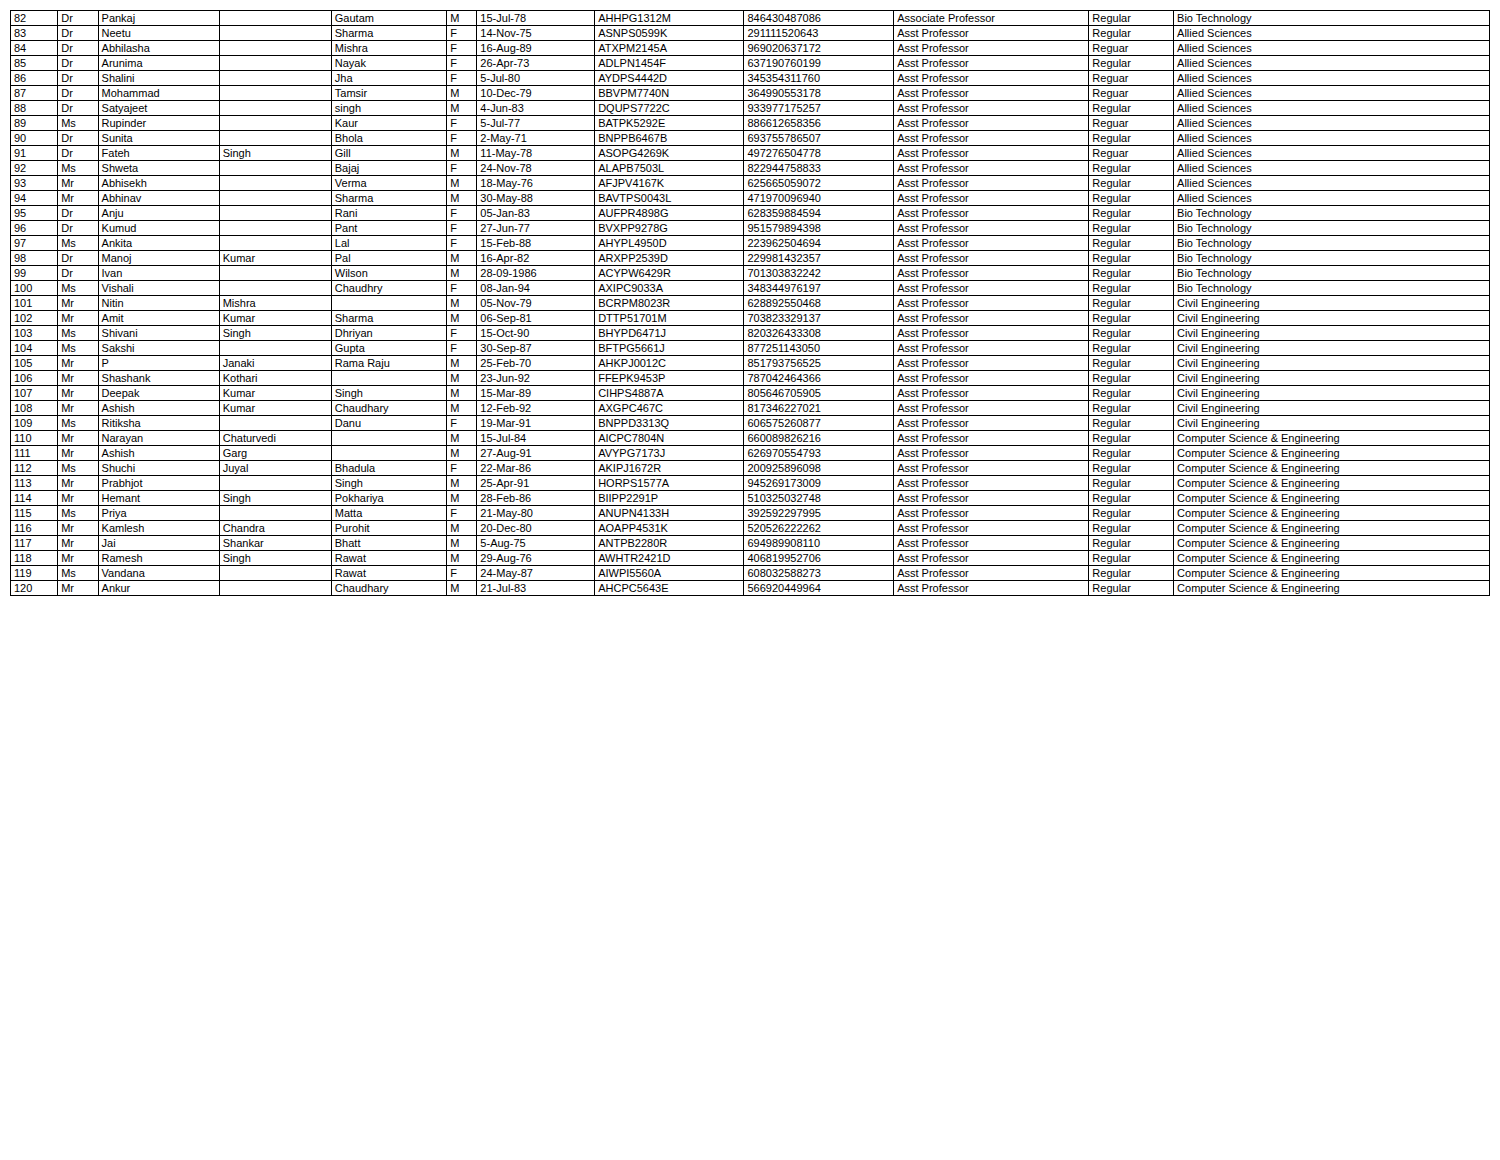| 82 | Dr | Pankaj | | Gautam | M | 15-Jul-78 | AHHPG1312M | 846430487086 | Associate Professor | Regular | Bio Technology |
| 83 | Dr | Neetu | | Sharma | F | 14-Nov-75 | ASNPS0599K | 291111520643 | Asst Professor | Regular | Allied Sciences |
| 84 | Dr | Abhilasha | | Mishra | F | 16-Aug-89 | ATXPM2145A | 969020637172 | Asst Professor | Reguar | Allied Sciences |
| 85 | Dr | Arunima | | Nayak | F | 26-Apr-73 | ADLPN1454F | 637190760199 | Asst Professor | Regular | Allied Sciences |
| 86 | Dr | Shalini | | Jha | F | 5-Jul-80 | AYDPS4442D | 345354311760 | Asst Professor | Reguar | Allied Sciences |
| 87 | Dr | Mohammad | | Tamsir | M | 10-Dec-79 | BBVPM7740N | 364990553178 | Asst Professor | Reguar | Allied Sciences |
| 88 | Dr | Satyajeet | | singh | M | 4-Jun-83 | DQUPS7722C | 933977175257 | Asst Professor | Regular | Allied Sciences |
| 89 | Ms | Rupinder | | Kaur | F | 5-Jul-77 | BATPK5292E | 886612658356 | Asst Professor | Reguar | Allied Sciences |
| 90 | Dr | Sunita | | Bhola | F | 2-May-71 | BNPPB6467B | 693755786507 | Asst Professor | Regular | Allied Sciences |
| 91 | Dr | Fateh | Singh | Gill | M | 11-May-78 | ASOPG4269K | 497276504778 | Asst Professor | Reguar | Allied Sciences |
| 92 | Ms | Shweta | | Bajaj | F | 24-Nov-78 | ALAPB7503L | 822944758833 | Asst Professor | Regular | Allied Sciences |
| 93 | Mr | Abhisekh | | Verma | M | 18-May-76 | AFJPV4167K | 625665059072 | Asst Professor | Regular | Allied Sciences |
| 94 | Mr | Abhinav | | Sharma | M | 30-May-88 | BAVTPS0043L | 471970096940 | Asst Professor | Regular | Allied Sciences |
| 95 | Dr | Anju | | Rani | F | 05-Jan-83 | AUFPR4898G | 628359884594 | Asst Professor | Regular | Bio Technology |
| 96 | Dr | Kumud | | Pant | F | 27-Jun-77 | BVXPP9278G | 951579894398 | Asst Professor | Regular | Bio Technology |
| 97 | Ms | Ankita | | Lal | F | 15-Feb-88 | AHYPL4950D | 223962504694 | Asst Professor | Regular | Bio Technology |
| 98 | Dr | Manoj | Kumar | Pal | M | 16-Apr-82 | ARXPP2539D | 229981432357 | Asst Professor | Regular | Bio Technology |
| 99 | Dr | Ivan | | Wilson | M | 28-09-1986 | ACYPW6429R | 701303832242 | Asst Professor | Regular | Bio Technology |
| 100 | Ms | Vishali | | Chaudhry | F | 08-Jan-94 | AXIPC9033A | 348344976197 | Asst Professor | Regular | Bio Technology |
| 101 | Mr | Nitin | Mishra | | M | 05-Nov-79 | BCRPM8023R | 628892550468 | Asst Professor | Regular | Civil Engineering |
| 102 | Mr | Amit | Kumar | Sharma | M | 06-Sep-81 | DTTP51701M | 703823329137 | Asst Professor | Regular | Civil Engineering |
| 103 | Ms | Shivani | Singh | Dhriyan | F | 15-Oct-90 | BHYPD6471J | 820326433308 | Asst Professor | Regular | Civil Engineering |
| 104 | Ms | Sakshi | | Gupta | F | 30-Sep-87 | BFTPG5661J | 877251143050 | Asst Professor | Regular | Civil Engineering |
| 105 | Mr | P | Janaki | Rama Raju | M | 25-Feb-70 | AHKPJ0012C | 851793756525 | Asst Professor | Regular | Civil Engineering |
| 106 | Mr | Shashank | Kothari | | M | 23-Jun-92 | FFEPK9453P | 787042464366 | Asst Professor | Regular | Civil Engineering |
| 107 | Mr | Deepak | Kumar | Singh | M | 15-Mar-89 | CIHPS4887A | 805646705905 | Asst Professor | Regular | Civil Engineering |
| 108 | Mr | Ashish | Kumar | Chaudhary | M | 12-Feb-92 | AXGPC467C | 817346227021 | Asst Professor | Regular | Civil Engineering |
| 109 | Ms | Ritiksha | | Danu | F | 19-Mar-91 | BNPPD3313Q | 606575260877 | Asst Professor | Regular | Civil Engineering |
| 110 | Mr | Narayan | Chaturvedi | | M | 15-Jul-84 | AICPC7804N | 660089826216 | Asst Professor | Regular | Computer Science & Engineering |
| 111 | Mr | Ashish | Garg | | M | 27-Aug-91 | AVYPG7173J | 626970554793 | Asst Professor | Regular | Computer Science & Engineering |
| 112 | Ms | Shuchi | Juyal | Bhadula | F | 22-Mar-86 | AKIPJ1672R | 200925896098 | Asst Professor | Regular | Computer Science & Engineering |
| 113 | Mr | Prabhjot | | Singh | M | 25-Apr-91 | HORPS1577A | 945269173009 | Asst Professor | Regular | Computer Science & Engineering |
| 114 | Mr | Hemant | Singh | Pokhariya | M | 28-Feb-86 | BIIPP2291P | 510325032748 | Asst Professor | Regular | Computer Science & Engineering |
| 115 | Ms | Priya | | Matta | F | 21-May-80 | ANUPN4133H | 392592297995 | Asst Professor | Regular | Computer Science & Engineering |
| 116 | Mr | Kamlesh | Chandra | Purohit | M | 20-Dec-80 | AOAPP4531K | 520526222262 | Asst Professor | Regular | Computer Science & Engineering |
| 117 | Mr | Jai | Shankar | Bhatt | M | 5-Aug-75 | ANTPB2280R | 694989908110 | Asst Professor | Regular | Computer Science & Engineering |
| 118 | Mr | Ramesh | Singh | Rawat | M | 29-Aug-76 | AWHTR2421D | 406819952706 | Asst Professor | Regular | Computer Science & Engineering |
| 119 | Ms | Vandana | | Rawat | F | 24-May-87 | AIWPI5560A | 608032588273 | Asst Professor | Regular | Computer Science & Engineering |
| 120 | Mr | Ankur | | Chaudhary | M | 21-Jul-83 | AHCPC5643E | 566920449964 | Asst Professor | Regular | Computer Science & Engineering |